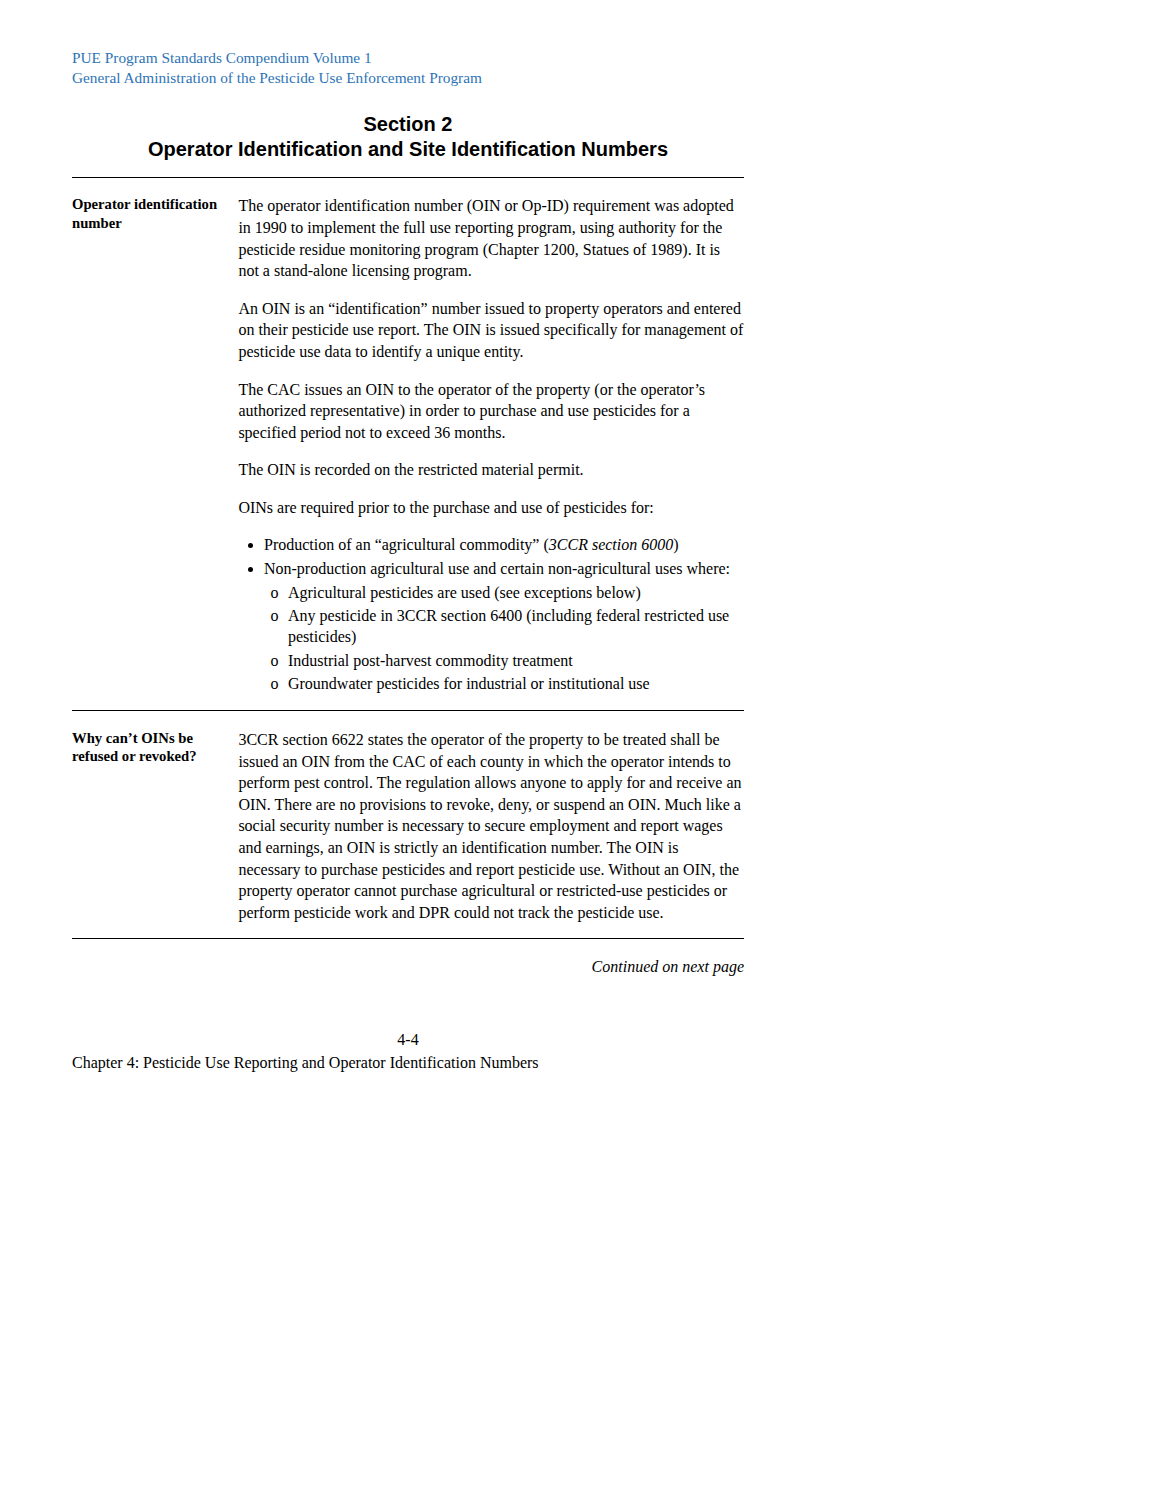PUE Program Standards Compendium Volume 1
General Administration of the Pesticide Use Enforcement Program
Section 2Operator Identification and Site Identification Numbers
Operator identification number
The operator identification number (OIN or Op-ID) requirement was adopted in 1990 to implement the full use reporting program, using authority for the pesticide residue monitoring program (Chapter 1200, Statues of 1989). It is not a stand-alone licensing program.
An OIN is an “identification” number issued to property operators and entered on their pesticide use report. The OIN is issued specifically for management of pesticide use data to identify a unique entity.
The CAC issues an OIN to the operator of the property (or the operator’s authorized representative) in order to purchase and use pesticides for a specified period not to exceed 36 months.
The OIN is recorded on the restricted material permit.
OINs are required prior to the purchase and use of pesticides for:
Production of an “agricultural commodity” (3CCR section 6000)
Non-production agricultural use and certain non-agricultural uses where:
Agricultural pesticides are used (see exceptions below)
Any pesticide in 3CCR section 6400 (including federal restricted use pesticides)
Industrial post-harvest commodity treatment
Groundwater pesticides for industrial or institutional use
Why can’t OINs be refused or revoked?
3CCR section 6622 states the operator of the property to be treated shall be issued an OIN from the CAC of each county in which the operator intends to perform pest control. The regulation allows anyone to apply for and receive an OIN. There are no provisions to revoke, deny, or suspend an OIN. Much like a social security number is necessary to secure employment and report wages and earnings, an OIN is strictly an identification number. The OIN is necessary to purchase pesticides and report pesticide use. Without an OIN, the property operator cannot purchase agricultural or restricted-use pesticides or perform pesticide work and DPR could not track the pesticide use.
Continued on next page
4-4
Chapter 4: Pesticide Use Reporting and Operator Identification Numbers